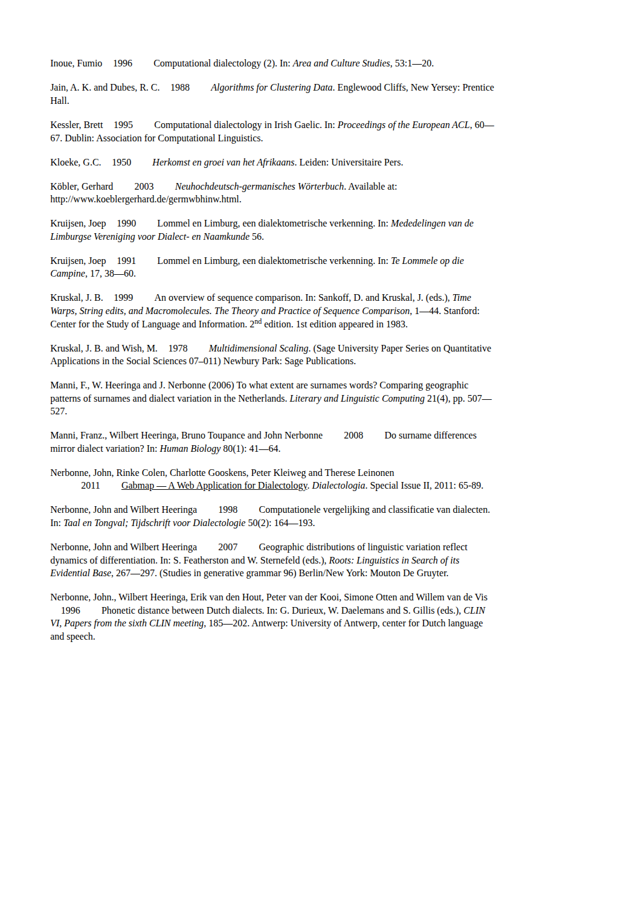Inoue, Fumio 1996 Computational dialectology (2). In: Area and Culture Studies, 53:1—20.
Jain, A. K. and Dubes, R. C. 1988 Algorithms for Clustering Data. Englewood Cliffs, New Yersey: Prentice Hall.
Kessler, Brett 1995 Computational dialectology in Irish Gaelic. In: Proceedings of the European ACL, 60—67. Dublin: Association for Computational Linguistics.
Kloeke, G.C. 1950 Herkomst en groei van het Afrikaans. Leiden: Universitaire Pers.
Köbler, Gerhard 2003 Neuhochdeutsch-germanisches Wörterbuch. Available at: http://www.koeblergerhard.de/germwbhinw.html.
Kruijsen, Joep 1990 Lommel en Limburg, een dialektometrische verkenning. In: Mededelingen van de Limburgse Vereniging voor Dialect- en Naamkunde 56.
Kruijsen, Joep 1991 Lommel en Limburg, een dialektometrische verkenning. In: Te Lommele op die Campine, 17, 38—60.
Kruskal, J. B. 1999 An overview of sequence comparison. In: Sankoff, D. and Kruskal, J. (eds.), Time Warps, String edits, and Macromolecules. The Theory and Practice of Sequence Comparison, 1—44. Stanford: Center for the Study of Language and Information. 2nd edition. 1st edition appeared in 1983.
Kruskal, J. B. and Wish, M. 1978 Multidimensional Scaling. (Sage University Paper Series on Quantitative Applications in the Social Sciences 07–011) Newbury Park: Sage Publications.
Manni, F., W. Heeringa and J. Nerbonne (2006) To what extent are surnames words? Comparing geographic patterns of surnames and dialect variation in the Netherlands. Literary and Linguistic Computing 21(4), pp. 507—527.
Manni, Franz., Wilbert Heeringa, Bruno Toupance and John Nerbonne 2008 Do surname differences mirror dialect variation? In: Human Biology 80(1): 41—64.
Nerbonne, John, Rinke Colen, Charlotte Gooskens, Peter Kleiweg and Therese Leinonen
2011 Gabmap — A Web Application for Dialectology. Dialectologia. Special Issue II, 2011: 65-89.
Nerbonne, John and Wilbert Heeringa 1998 Computationele vergelijking and classificatie van dialecten. In: Taal en Tongval; Tijdschrift voor Dialectologie 50(2): 164—193.
Nerbonne, John and Wilbert Heeringa 2007 Geographic distributions of linguistic variation reflect dynamics of differentiation. In: S. Featherston and W. Sternefeld (eds.), Roots: Linguistics in Search of its Evidential Base, 267—297. (Studies in generative grammar 96) Berlin/New York: Mouton De Gruyter.
Nerbonne, John., Wilbert Heeringa, Erik van den Hout, Peter van der Kooi, Simone Otten and Willem van de Vis 1996 Phonetic distance between Dutch dialects. In: G. Durieux, W. Daelemans and S. Gillis (eds.), CLIN VI, Papers from the sixth CLIN meeting, 185—202. Antwerp: University of Antwerp, center for Dutch language and speech.